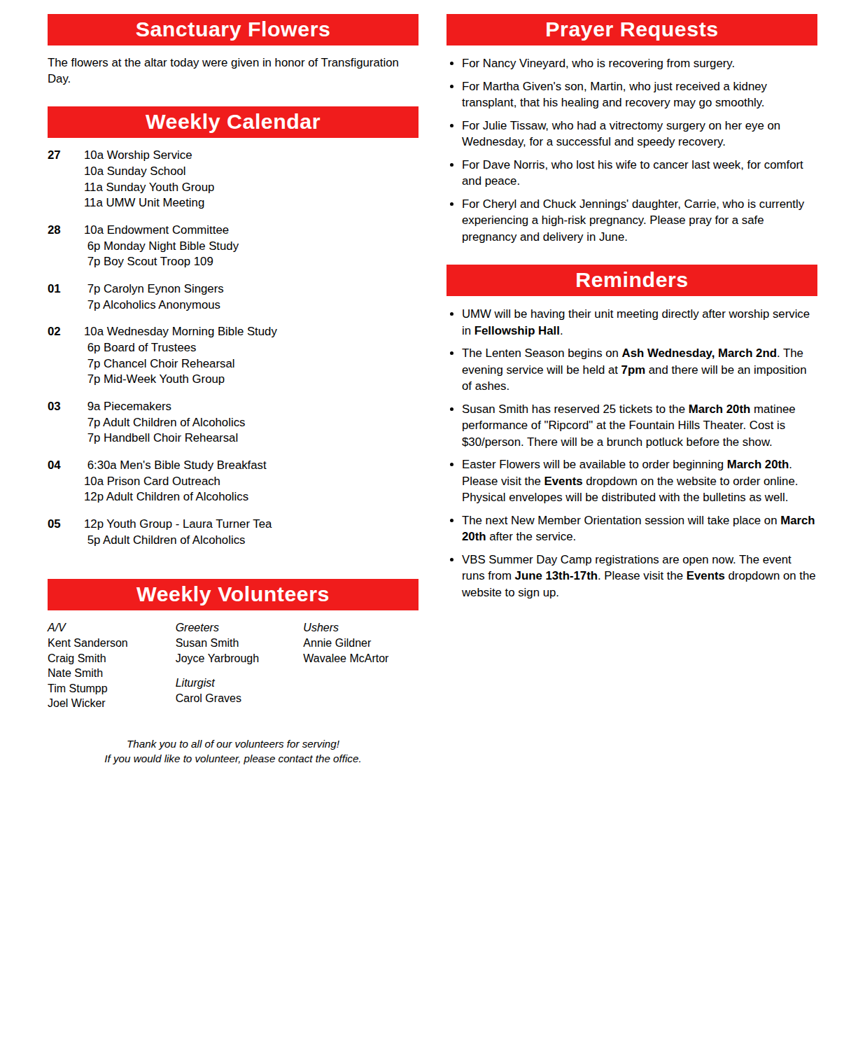Sanctuary Flowers
The flowers at the altar today were given in honor of Transfiguration Day.
Weekly Calendar
| 27 | 10a Worship Service 10a Sunday School 11a Sunday Youth Group 11a UMW Unit Meeting |
| 28 | 10a Endowment Committee 6p Monday Night Bible Study 7p Boy Scout Troop 109 |
| 01 | 7p Carolyn Eynon Singers 7p Alcoholics Anonymous |
| 02 | 10a Wednesday Morning Bible Study 6p Board of Trustees 7p Chancel Choir Rehearsal 7p Mid-Week Youth Group |
| 03 | 9a Piecemakers 7p Adult Children of Alcoholics 7p Handbell Choir Rehearsal |
| 04 | 6:30a Men's Bible Study Breakfast 10a Prison Card Outreach 12p Adult Children of Alcoholics |
| 05 | 12p Youth Group - Laura Turner Tea 5p Adult Children of Alcoholics |
Weekly Volunteers
A/V Kent Sanderson
Craig Smith
Nate Smith
Tim Stumpp
Joel Wicker
Greeters Susan Smith
Joyce Yarbrough
Liturgist Carol Graves
Ushers Annie Gildner
Wavalee McArtor
Thank you to all of our volunteers for serving!
If you would like to volunteer, please contact the office.
Prayer Requests
For Nancy Vineyard, who is recovering from surgery.
For Martha Given's son, Martin, who just received a kidney transplant, that his healing and recovery may go smoothly.
For Julie Tissaw, who had a vitrectomy surgery on her eye on Wednesday, for a successful and speedy recovery.
For Dave Norris, who lost his wife to cancer last week, for comfort and peace.
For Cheryl and Chuck Jennings' daughter, Carrie, who is currently experiencing a high-risk pregnancy. Please pray for a safe pregnancy and delivery in June.
Reminders
UMW will be having their unit meeting directly after worship service in Fellowship Hall.
The Lenten Season begins on Ash Wednesday, March 2nd. The evening service will be held at 7pm and there will be an imposition of ashes.
Susan Smith has reserved 25 tickets to the March 20th matinee performance of "Ripcord" at the Fountain Hills Theater. Cost is $30/person. There will be a brunch potluck before the show.
Easter Flowers will be available to order beginning March 20th. Please visit the Events dropdown on the website to order online. Physical envelopes will be distributed with the bulletins as well.
The next New Member Orientation session will take place on March 20th after the service.
VBS Summer Day Camp registrations are open now. The event runs from June 13th-17th. Please visit the Events dropdown on the website to sign up.